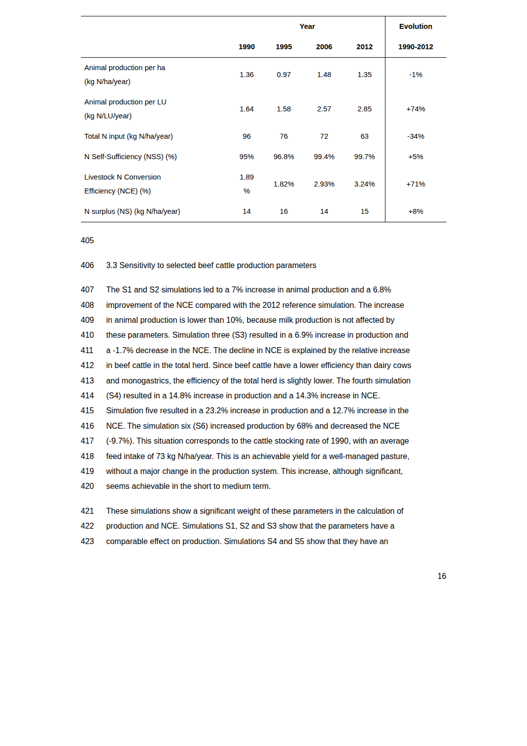| | Year | Evolution |
| --- | --- | --- |
| | 1990 | 1995 | 2006 | 2012 | 1990-2012 |
| Animal production per ha (kg N/ha/year) | 1.36 | 0.97 | 1.48 | 1.35 | -1% |
| Animal production per LU (kg N/LU/year) | 1.64 | 1.58 | 2.57 | 2.85 | +74% |
| Total N input (kg N/ha/year) | 96 | 76 | 72 | 63 | -34% |
| N Self-Sufficiency (NSS) (%) | 95% | 96.8% | 99.4% | 99.7% | +5% |
| Livestock N Conversion Efficiency (NCE) (%) | 1.89 % | 1.82% | 2.93% | 3.24% | +71% |
| N surplus (NS) (kg N/ha/year) | 14 | 16 | 14 | 15 | +8% |
405
4063.3 Sensitivity to selected beef cattle production parameters
407 The S1 and S2 simulations led to a 7% increase in animal production and a 6.8%
408improvement of the NCE compared with the 2012 reference simulation. The increase
409in animal production is lower than 10%, because milk production is not affected by
410these parameters. Simulation three (S3) resulted in a 6.9% increase in production and
411a -1.7% decrease in the NCE. The decline in NCE is explained by the relative increase
412in beef cattle in the total herd. Since beef cattle have a lower efficiency than dairy cows
413and monogastrics, the efficiency of the total herd is slightly lower. The fourth simulation
414(S4) resulted in a 14.8% increase in production and a 14.3% increase in NCE.
415 Simulation five resulted in a 23.2% increase in production and a 12.7% increase in the
416 NCE. The simulation six (S6) increased production by 68% and decreased the NCE
417(-9.7%). This situation corresponds to the cattle stocking rate of 1990, with an average
418feed intake of 73 kg N/ha/year. This is an achievable yield for a well-managed pasture,
419without a major change in the production system. This increase, although significant,
420seems achievable in the short to medium term.
421 These simulations show a significant weight of these parameters in the calculation of
422production and NCE. Simulations S1, S2 and S3 show that the parameters have a
423comparable effect on production. Simulations S4 and S5 show that they have an
16